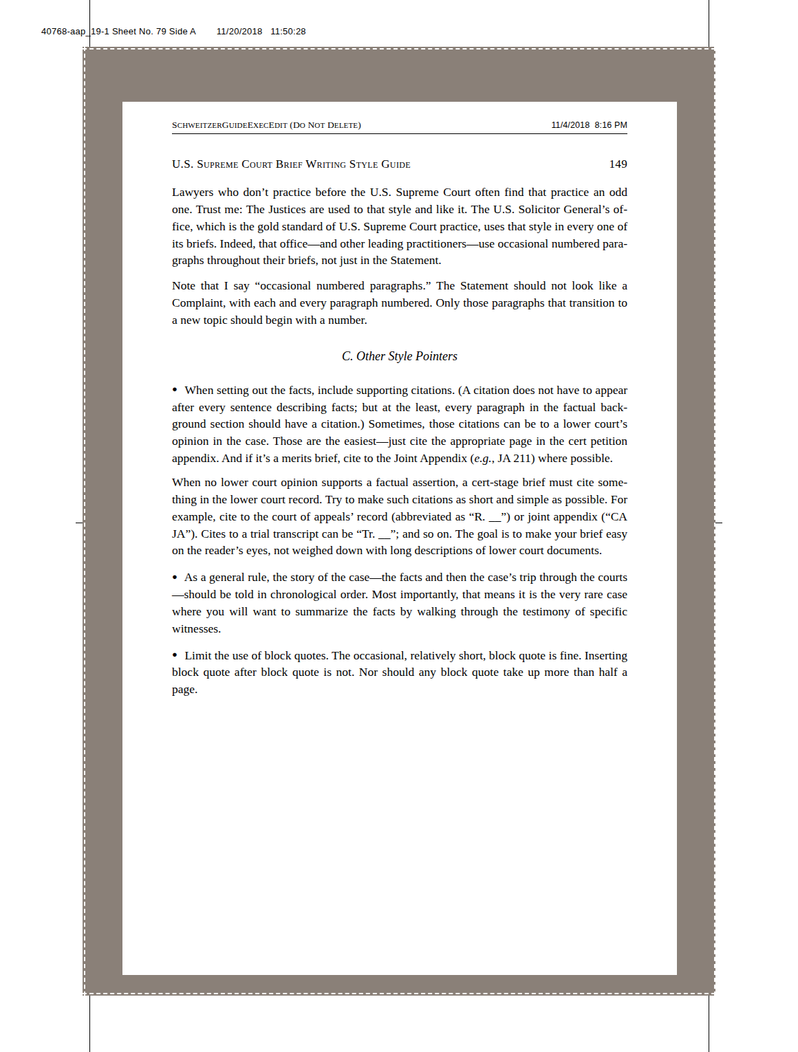40768-aap_19-1 Sheet No. 79 Side A 11/20/2018 11:50:28
40768-aap_19-1 Sheet No. 79 Side A 11/20/2018 11:50:28
SCHWEITZERGUIDEEXECEDIT (DO NOT DELETE)
11/4/2018 8:16 PM
U.S. Supreme Court Brief Writing Style Guide
149
Lawyers who don’t practice before the U.S. Supreme Court often find that practice an odd one. Trust me: The Justices are used to that style and like it. The U.S. Solicitor General’s office, which is the gold standard of U.S. Supreme Court practice, uses that style in every one of its briefs. Indeed, that office—and other leading practitioners—use occasional numbered paragraphs throughout their briefs, not just in the Statement.
Note that I say “occasional numbered paragraphs.” The Statement should not look like a Complaint, with each and every paragraph numbered. Only those paragraphs that transition to a new topic should begin with a number.
C. Other Style Pointers
● When setting out the facts, include supporting citations. (A citation does not have to appear after every sentence describing facts; but at the least, every paragraph in the factual background section should have a citation.) Sometimes, those citations can be to a lower court’s opinion in the case. Those are the easiest—just cite the appropriate page in the cert petition appendix. And if it’s a merits brief, cite to the Joint Appendix (e.g., JA 211) where possible.
When no lower court opinion supports a factual assertion, a cert-stage brief must cite something in the lower court record. Try to make such citations as short and simple as possible. For example, cite to the court of appeals’ record (abbreviated as “R. __”) or joint appendix (“CA JA”). Cites to a trial transcript can be “Tr. __”; and so on. The goal is to make your brief easy on the reader’s eyes, not weighed down with long descriptions of lower court documents.
● As a general rule, the story of the case—the facts and then the case’s trip through the courts—should be told in chronological order. Most importantly, that means it is the very rare case where you will want to summarize the facts by walking through the testimony of specific witnesses.
● Limit the use of block quotes. The occasional, relatively short, block quote is fine. Inserting block quote after block quote is not. Nor should any block quote take up more than half a page.